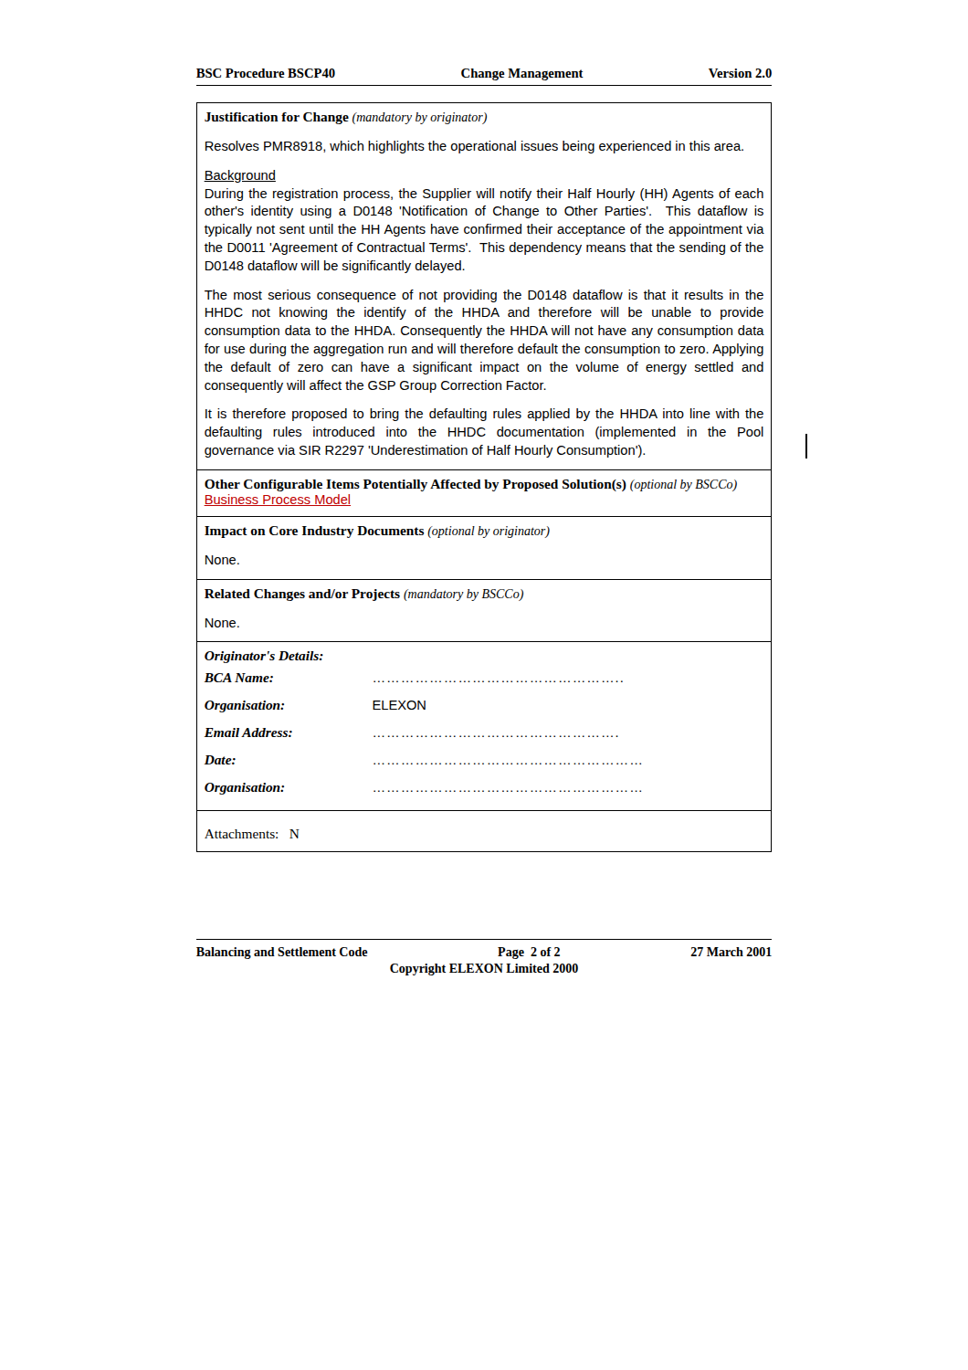BSC Procedure BSCP40
Change Management
Version 2.0
| Justification for Change (mandatory by originator) Resolves PMR8918, which highlights the operational issues being experienced in this area. Background During the registration process, the Supplier will notify their Half Hourly (HH) Agents of each other's identity using a D0148 'Notification of Change to Other Parties'. This dataflow is typically not sent until the HH Agents have confirmed their acceptance of the appointment via the D0011 'Agreement of Contractual Terms'. This dependency means that the sending of the D0148 dataflow will be significantly delayed. The most serious consequence of not providing the D0148 dataflow is that it results in the HHDC not knowing the identify of the HHDA and therefore will be unable to provide consumption data to the HHDA. Consequently the HHDA will not have any consumption data for use during the aggregation run and will therefore default the consumption to zero. Applying the default of zero can have a significant impact on the volume of energy settled and consequently will affect the GSP Group Correction Factor. It is therefore proposed to bring the defaulting rules applied by the HHDA into line with the defaulting rules introduced into the HHDC documentation (implemented in the Pool governance via SIR R2297 'Underestimation of Half Hourly Consumption'). |
| Other Configurable Items Potentially Affected by Proposed Solution(s) (optional by BSCCo) Business Process Model |
| Impact on Core Industry Documents (optional by originator) None. |
| Related Changes and/or Projects (mandatory by BSCCo) None. |
| Originator's Details: / BCA Name: / …………………………………………….. / / Organisation: / ELEXON / / Email Address: / ……………………………………………. / / Date: / ………………………………………………… / / Organisation: / ………………………………………………… / |
| Attachments: N |
Balancing and Settlement Code
Page 2 of 2
27 March 2001
Copyright ELEXON Limited 2000